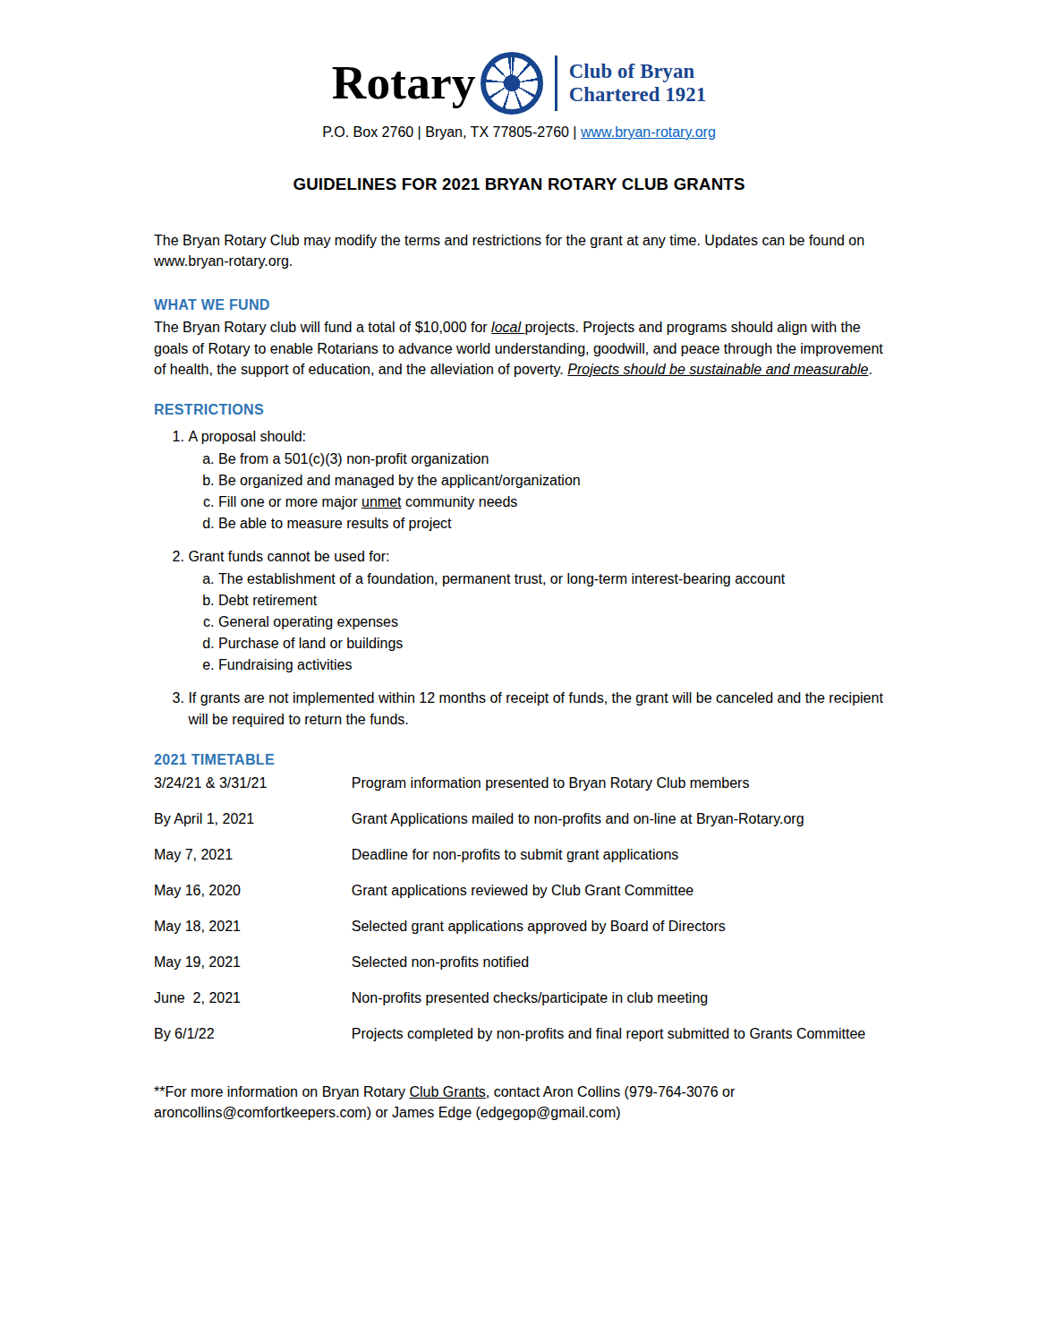Rotary Club of Bryan
Chartered 1921
P.O. Box 2760 | Bryan, TX 77805-2760 | www.bryan-rotary.org
GUIDELINES FOR 2021 BRYAN ROTARY CLUB GRANTS
The Bryan Rotary Club may modify the terms and restrictions for the grant at any time. Updates can be found on www.bryan-rotary.org.
WHAT WE FUND
The Bryan Rotary club will fund a total of $10,000 for local projects. Projects and programs should align with the goals of Rotary to enable Rotarians to advance world understanding, goodwill, and peace through the improvement of health, the support of education, and the alleviation of poverty. Projects should be sustainable and measurable.
RESTRICTIONS
A proposal should:
Be from a 501(c)(3) non-profit organization
Be organized and managed by the applicant/organization
Fill one or more major unmet community needs
Be able to measure results of project
Grant funds cannot be used for:
The establishment of a foundation, permanent trust, or long-term interest-bearing account
Debt retirement
General operating expenses
Purchase of land or buildings
Fundraising activities
If grants are not implemented within 12 months of receipt of funds, the grant will be canceled and the recipient will be required to return the funds.
2021 TIMETABLE
| 3/24/21 & 3/31/21 | Program information presented to Bryan Rotary Club members |
| By April 1, 2021 | Grant Applications mailed to non-profits and on-line at Bryan-Rotary.org |
| May 7, 2021 | Deadline for non-profits to submit grant applications |
| May 16, 2020 | Grant applications reviewed by Club Grant Committee |
| May 18, 2021 | Selected grant applications approved by Board of Directors |
| May 19, 2021 | Selected non-profits notified |
| June 2, 2021 | Non-profits presented checks/participate in club meeting |
| By 6/1/22 | Projects completed by non-profits and final report submitted to Grants Committee |
**For more information on Bryan Rotary Club Grants, contact Aron Collins (979-764-3076 or aroncollins@comfortkeepers.com) or James Edge (edgegop@gmail.com)